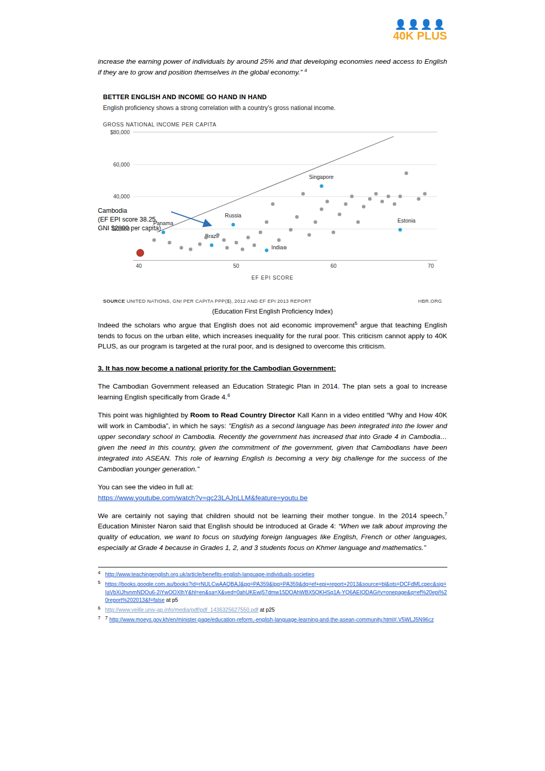👤👤👤👤
40K PLUS
increase the earning power of individuals by around 25% and that developing economies need access to English if they are to grow and position themselves in the global economy.” 4
Cambodia
(EF EPI score 38.25,
GNI $2800 per capita)
BETTER ENGLISH AND INCOME GO HAND IN HAND
English proficiency shows a strong correlation with a country’s gross national income.
GROSS NATIONAL INCOME PER CAPITA
$80,000
60,000
40,000
20,000
40
50
60
70
Panama
Russia
Brazil
India
Singapore
Estonia
EF EPI SCORE
SOURCE UNITED NATIONS, GNI PER CAPITA PPP($), 2012 AND EF EPI 2013 REPORT HBR.ORG
(Education First English Proficiency Index)
Indeed the scholars who argue that English does not aid economic improvement5 argue that teaching English tends to focus on the urban elite, which increases inequality for the rural poor. This criticism cannot apply to 40K PLUS, as our program is targeted at the rural poor, and is designed to overcome this criticism.
3. It has now become a national priority for the Cambodian Government:
The Cambodian Government released an Education Strategic Plan in 2014. The plan sets a goal to increase learning English specifically from Grade 4.6
This point was highlighted by Room to Read Country Director Kall Kann in a video entitled “Why and How 40K will work in Cambodia”, in which he says: "English as a second language has been integrated into the lower and upper secondary school in Cambodia. Recently the government has increased that into Grade 4 in Cambodia… given the need in this country, given the commitment of the government, given that Cambodians have been integrated into ASEAN. This role of learning English is becoming a very big challenge for the success of the Cambodian younger generation.”
You can see the video in full at:
https://www.youtube.com/watch?v=qc23LAJnLLM&feature=youtu.be
We are certainly not saying that children should not be learning their mother tongue. In the 2014 speech,7 Education Minister Naron said that English should be introduced at Grade 4: “When we talk about improving the quality of education, we want to focus on studying foreign languages like English, French or other languages, especially at Grade 4 because in Grades 1, 2, and 3 students focus on Khmer language and mathematics.”
4 http://www.teachingenglish.org.uk/article/benefits-english-language-individuals-societies
5 https://books.google.com.au/books?id=rNULCwAAQBAJ&pg=PA359&lpg=PA359&dq=ef+epi+report+2013&source=bl&ots=DCFdMLcpec&sig=IaVbXiJhvnmNDOu6-2iYwOOXlhY&hl=en&sa=X&ved=0ahUKEwj57dmw15DOAhWBX5QKHSq1A-YQ6AEIQDAG#v=onepage&q=ef%20epi%20report%202013&f=false at p5
6 http://www.veille.univ-ap.info/media/pdf/pdf_1436325627550.pdf at p25
7 7 http://www.moeys.gov.kh/en/minister-page/education-reform,-english-language-learning-and-the-asean-community.html#.V5WLJ5N96cz